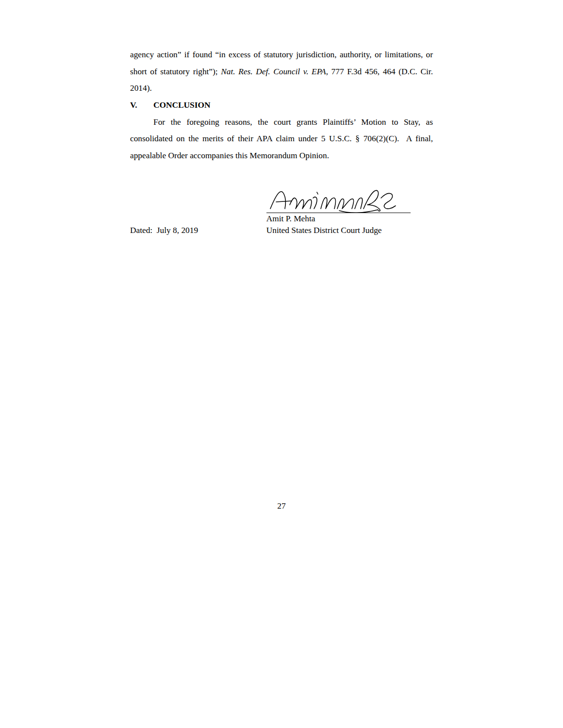agency action” if found “in excess of statutory jurisdiction, authority, or limitations, or short of statutory right”); Nat. Res. Def. Council v. EPA, 777 F.3d 456, 464 (D.C. Cir. 2014).
V. CONCLUSION
For the foregoing reasons, the court grants Plaintiffs’ Motion to Stay, as consolidated on the merits of their APA claim under 5 U.S.C. § 706(2)(C). A final, appealable Order accompanies this Memorandum Opinion.
| Dated: July 8, 2019 | Amit P. Mehta United States District Court Judge |
27